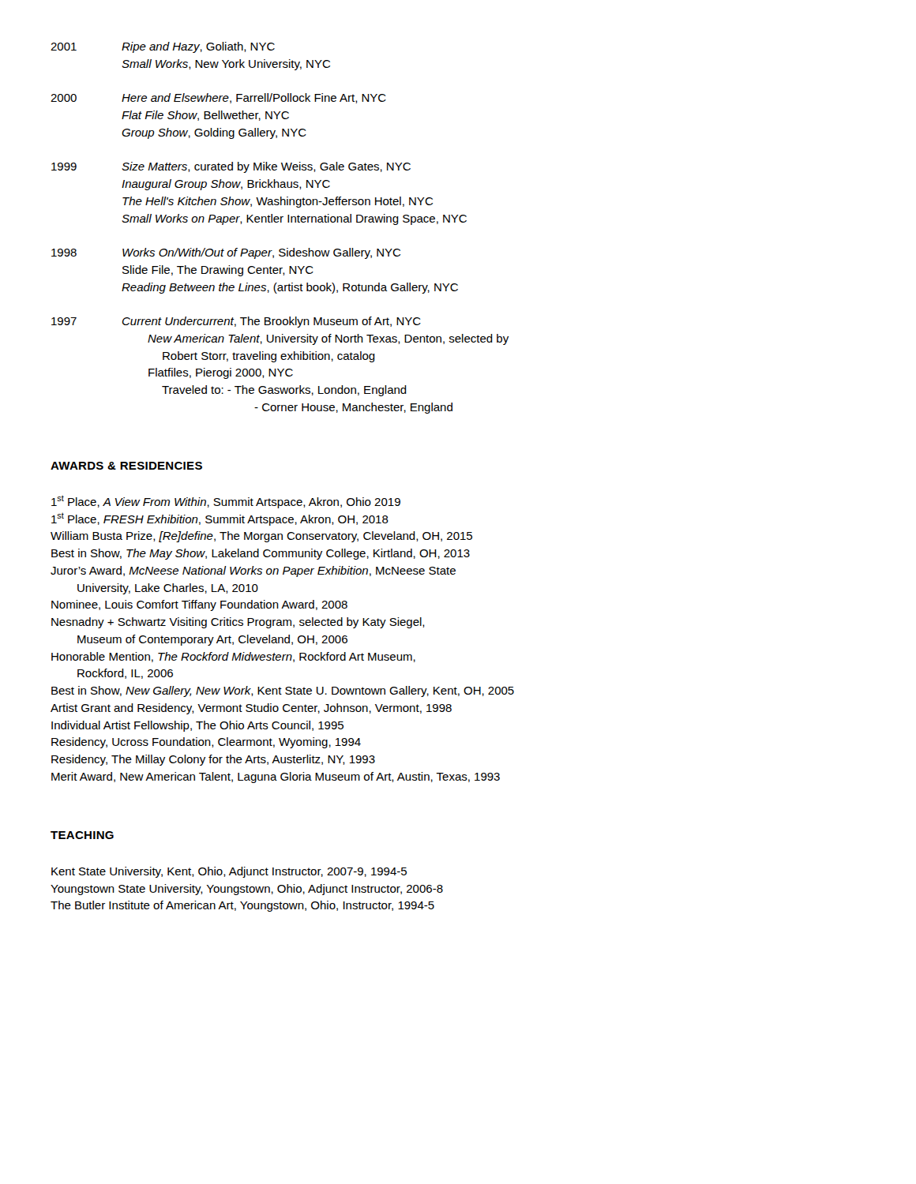2001
Ripe and Hazy, Goliath, NYC
Small Works, New York University, NYC
2000
Here and Elsewhere, Farrell/Pollock Fine Art, NYC
Flat File Show, Bellwether, NYC
Group Show, Golding Gallery, NYC
1999
Size Matters, curated by Mike Weiss, Gale Gates, NYC
Inaugural Group Show, Brickhaus, NYC
The Hell's Kitchen Show, Washington-Jefferson Hotel, NYC
Small Works on Paper, Kentler International Drawing Space, NYC
1998
Works On/With/Out of Paper, Sideshow Gallery, NYC
Slide File, The Drawing Center, NYC
Reading Between the Lines, (artist book), Rotunda Gallery, NYC
1997
Current Undercurrent, The Brooklyn Museum of Art, NYC
New American Talent, University of North Texas, Denton, selected by
Robert Storr, traveling exhibition, catalog
Flatfiles, Pierogi 2000, NYC
Traveled to: - The Gasworks, London, England
- Corner House, Manchester, England
AWARDS & RESIDENCIES
1st Place, A View From Within, Summit Artspace, Akron, Ohio 2019
1st Place, FRESH Exhibition, Summit Artspace, Akron, OH, 2018
William Busta Prize, [Re]define, The Morgan Conservatory, Cleveland, OH, 2015
Best in Show, The May Show, Lakeland Community College, Kirtland, OH, 2013
Juror’s Award, McNeese National Works on Paper Exhibition, McNeese State
University, Lake Charles, LA, 2010
Nominee, Louis Comfort Tiffany Foundation Award, 2008
Nesnadny + Schwartz Visiting Critics Program, selected by Katy Siegel,
Museum of Contemporary Art, Cleveland, OH, 2006
Honorable Mention, The Rockford Midwestern, Rockford Art Museum,
Rockford, IL, 2006
Best in Show, New Gallery, New Work, Kent State U. Downtown Gallery, Kent, OH, 2005
Artist Grant and Residency, Vermont Studio Center, Johnson, Vermont, 1998
Individual Artist Fellowship, The Ohio Arts Council, 1995
Residency, Ucross Foundation, Clearmont, Wyoming, 1994
Residency, The Millay Colony for the Arts, Austerlitz, NY, 1993
Merit Award, New American Talent, Laguna Gloria Museum of Art, Austin, Texas, 1993
TEACHING
Kent State University, Kent, Ohio, Adjunct Instructor, 2007-9, 1994-5
Youngstown State University, Youngstown, Ohio, Adjunct Instructor, 2006-8
The Butler Institute of American Art, Youngstown, Ohio, Instructor, 1994-5